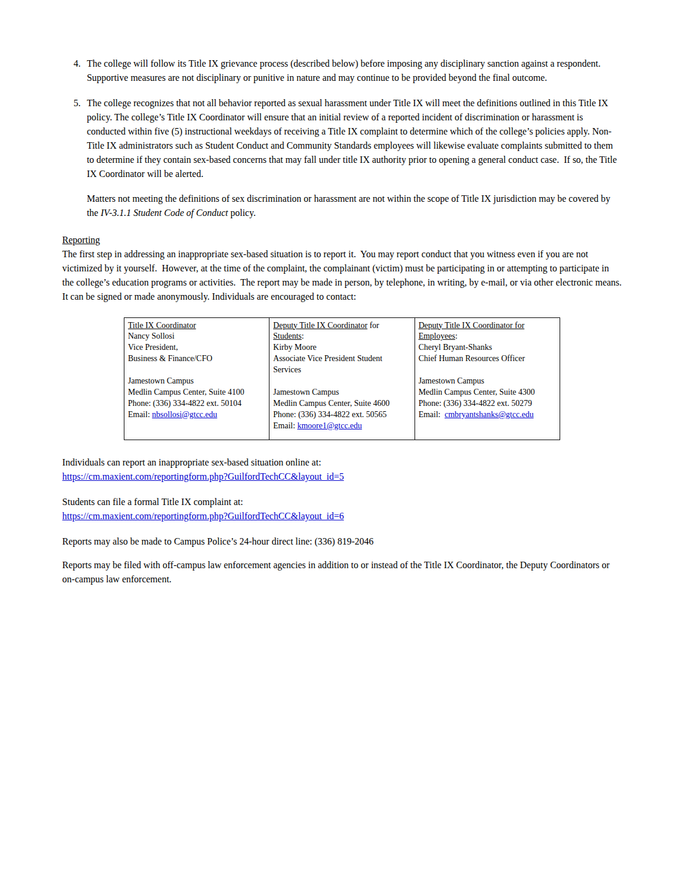The college will follow its Title IX grievance process (described below) before imposing any disciplinary sanction against a respondent. Supportive measures are not disciplinary or punitive in nature and may continue to be provided beyond the final outcome.
The college recognizes that not all behavior reported as sexual harassment under Title IX will meet the definitions outlined in this Title IX policy. The college’s Title IX Coordinator will ensure that an initial review of a reported incident of discrimination or harassment is conducted within five (5) instructional weekdays of receiving a Title IX complaint to determine which of the college’s policies apply. Non-Title IX administrators such as Student Conduct and Community Standards employees will likewise evaluate complaints submitted to them to determine if they contain sex-based concerns that may fall under title IX authority prior to opening a general conduct case. If so, the Title IX Coordinator will be alerted.
Matters not meeting the definitions of sex discrimination or harassment are not within the scope of Title IX jurisdiction may be covered by the IV-3.1.1 Student Code of Conduct policy.
Reporting
The first step in addressing an inappropriate sex-based situation is to report it. You may report conduct that you witness even if you are not victimized by it yourself. However, at the time of the complaint, the complainant (victim) must be participating in or attempting to participate in the college’s education programs or activities. The report may be made in person, by telephone, in writing, by e-mail, or via other electronic means. It can be signed or made anonymously. Individuals are encouraged to contact:
| Title IX Coordinator Nancy Sollosi Vice President, Business & Finance/CFO Jamestown Campus Medlin Campus Center, Suite 4100 Phone: (336) 334-4822 ext. 50104 Email: nbsollosi@gtcc.edu | Deputy Title IX Coordinator for Students : Kirby Moore Associate Vice President Student Services Jamestown Campus Medlin Campus Center, Suite 4600 Phone: (336) 334-4822 ext. 50565 Email: kmoore1@gtcc.edu | Deputy Title IX Coordinator for Employees : Cheryl Bryant-Shanks Chief Human Resources Officer Jamestown Campus Medlin Campus Center, Suite 4300 Phone: (336) 334-4822 ext. 50279 Email: cmbryantshanks@gtcc.edu |
Individuals can report an inappropriate sex-based situation online at:
https://cm.maxient.com/reportingform.php?GuilfordTechCC&layout_id=5
Students can file a formal Title IX complaint at:
https://cm.maxient.com/reportingform.php?GuilfordTechCC&layout_id=6
Reports may also be made to Campus Police’s 24-hour direct line: (336) 819-2046
Reports may be filed with off-campus law enforcement agencies in addition to or instead of the Title IX Coordinator, the Deputy Coordinators or on-campus law enforcement.